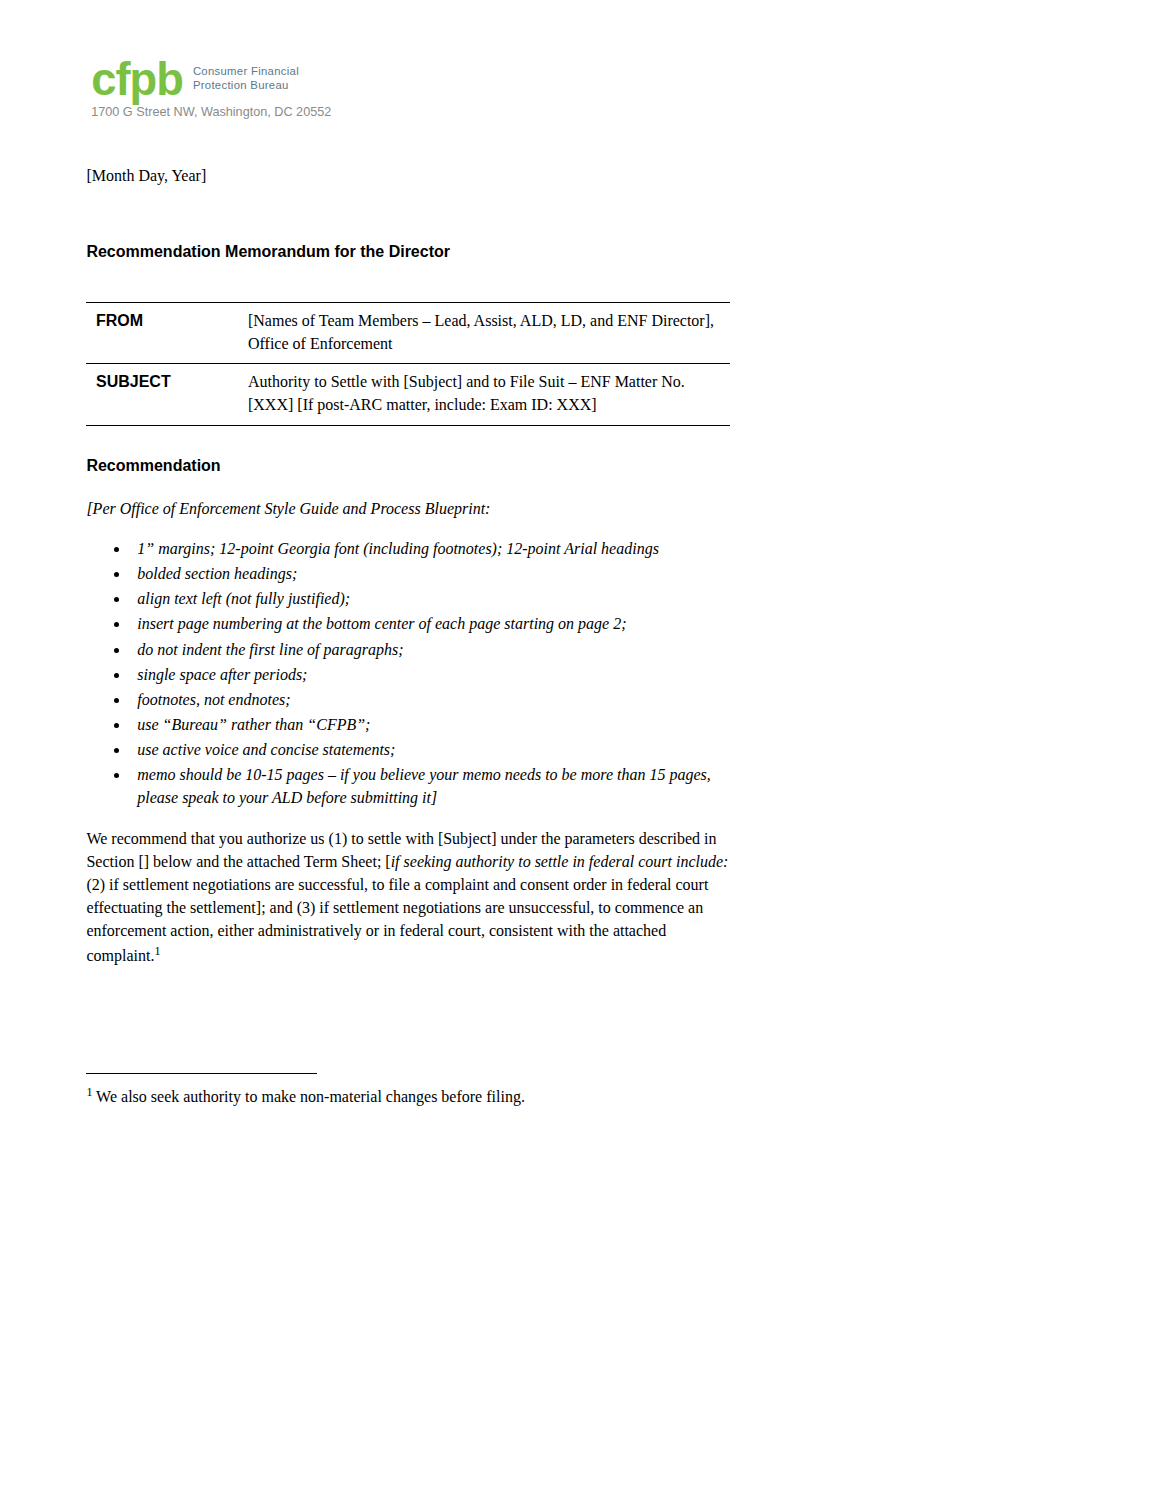cfpb
Consumer Financial
Protection Bureau
1700 G Street NW, Washington, DC 20552
[Month Day, Year]
Recommendation Memorandum for the Director
| FROM | [Names of Team Members – Lead, Assist, ALD, LD, and ENF Director], Office of Enforcement |
| SUBJECT | Authority to Settle with [Subject] and to File Suit – ENF Matter No. [XXX] [If post-ARC matter, include: Exam ID: XXX] |
Recommendation
[Per Office of Enforcement Style Guide and Process Blueprint:
1” margins; 12-point Georgia font (including footnotes); 12-point Arial headings
bolded section headings;
align text left (not fully justified);
insert page numbering at the bottom center of each page starting on page 2;
do not indent the first line of paragraphs;
single space after periods;
footnotes, not endnotes;
use “Bureau” rather than “CFPB”;
use active voice and concise statements;
memo should be 10-15 pages – if you believe your memo needs to be more than 15 pages, please speak to your ALD before submitting it]
We recommend that you authorize us (1) to settle with [Subject] under the parameters described in Section [] below and the attached Term Sheet; [if seeking authority to settle in federal court include: (2) if settlement negotiations are successful, to file a complaint and consent order in federal court effectuating the settlement]; and (3) if settlement negotiations are unsuccessful, to commence an enforcement action, either administratively or in federal court, consistent with the attached complaint.1
1 We also seek authority to make non-material changes before filing.